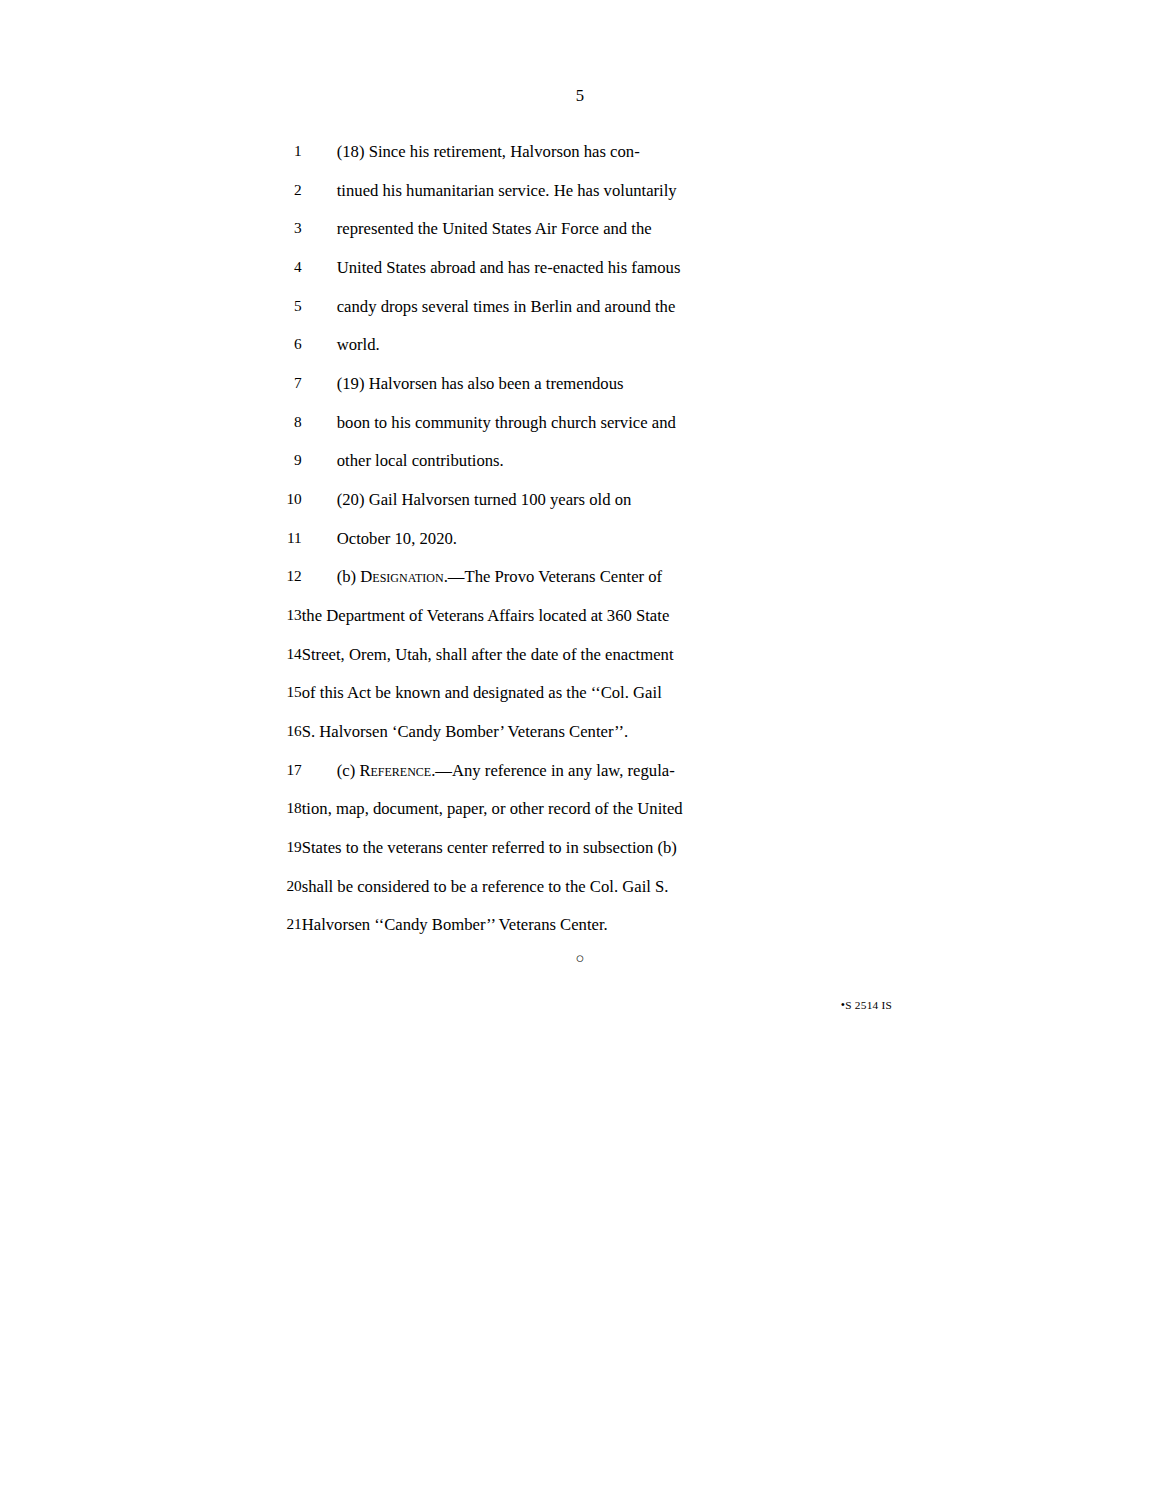5
| 1 | (18) Since his retirement, Halvorson has con- |
| 2 | tinued his humanitarian service. He has voluntarily |
| 3 | represented the United States Air Force and the |
| 4 | United States abroad and has re-enacted his famous |
| 5 | candy drops several times in Berlin and around the |
| 6 | world. |
| 7 | (19) Halvorsen has also been a tremendous |
| 8 | boon to his community through church service and |
| 9 | other local contributions. |
| 10 | (20) Gail Halvorsen turned 100 years old on |
| 11 | October 10, 2020. |
| 12 | (b) Designation. —The Provo Veterans Center of |
| 13 | the Department of Veterans Affairs located at 360 State |
| 14 | Street, Orem, Utah, shall after the date of the enactment |
| 15 | of this Act be known and designated as the ‘‘Col. Gail |
| 16 | S. Halvorsen ‘Candy Bomber’ Veterans Center’’. |
| 17 | (c) Reference. —Any reference in any law, regula- |
| 18 | tion, map, document, paper, or other record of the United |
| 19 | States to the veterans center referred to in subsection (b) |
| 20 | shall be considered to be a reference to the Col. Gail S. |
| 21 | Halvorsen ‘‘Candy Bomber’’ Veterans Center. |
○
•S 2514 IS